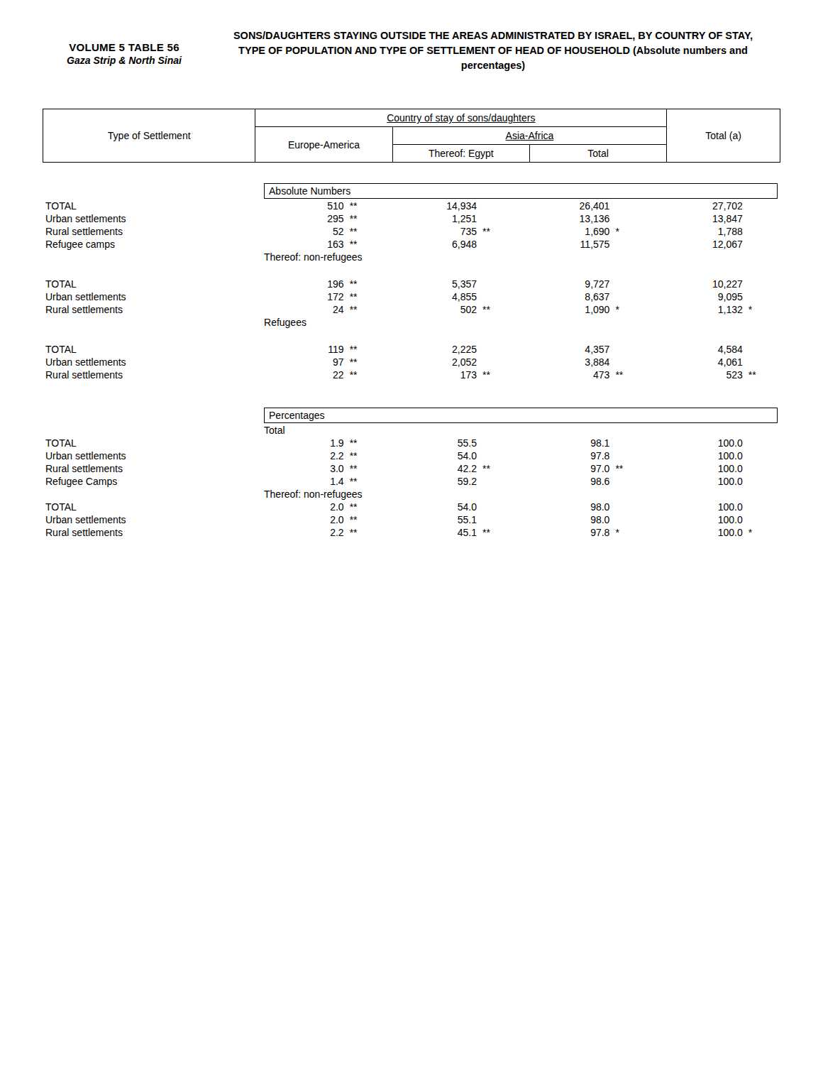VOLUME 5 TABLE 56
Gaza Strip & North Sinai
SONS/DAUGHTERS STAYING OUTSIDE THE AREAS ADMINISTRATED BY ISRAEL, BY COUNTRY OF STAY, TYPE OF POPULATION AND TYPE OF SETTLEMENT OF HEAD OF HOUSEHOLD (Absolute numbers and percentages)
| Type of Settlement | Country of stay of sons/daughters | Total (a) |
| Europe-America | Asia-Africa |
| Thereof: Egypt | Total |
| | Absolute Numbers |
| TOTAL | 510 | ** | 14,934 | | 26,401 | | 27,702 | |
| Urban settlements | 295 | ** | 1,251 | | 13,136 | | 13,847 | |
| Rural settlements | 52 | ** | 735 | ** | 1,690 | * | 1,788 | |
| Refugee camps | 163 | ** | 6,948 | | 11,575 | | 12,067 | |
| | Thereof: non-refugees |
| TOTAL | 196 | ** | 5,357 | | 9,727 | | 10,227 | |
| Urban settlements | 172 | ** | 4,855 | | 8,637 | | 9,095 | |
| Rural settlements | 24 | ** | 502 | ** | 1,090 | * | 1,132 | * |
| | Refugees |
| TOTAL | 119 | ** | 2,225 | | 4,357 | | 4,584 | |
| Urban settlements | 97 | ** | 2,052 | | 3,884 | | 4,061 | |
| Rural settlements | 22 | ** | 173 | ** | 473 | ** | 523 | ** |
| | Percentages |
| | Total |
| TOTAL | 1.9 | ** | 55.5 | | 98.1 | | 100.0 | |
| Urban settlements | 2.2 | ** | 54.0 | | 97.8 | | 100.0 | |
| Rural settlements | 3.0 | ** | 42.2 | ** | 97.0 | ** | 100.0 | |
| Refugee Camps | 1.4 | ** | 59.2 | | 98.6 | | 100.0 | |
| | Thereof: non-refugees |
| TOTAL | 2.0 | ** | 54.0 | | 98.0 | | 100.0 | |
| Urban settlements | 2.0 | ** | 55.1 | | 98.0 | | 100.0 | |
| Rural settlements | 2.2 | ** | 45.1 | ** | 97.8 | * | 100.0 | * |